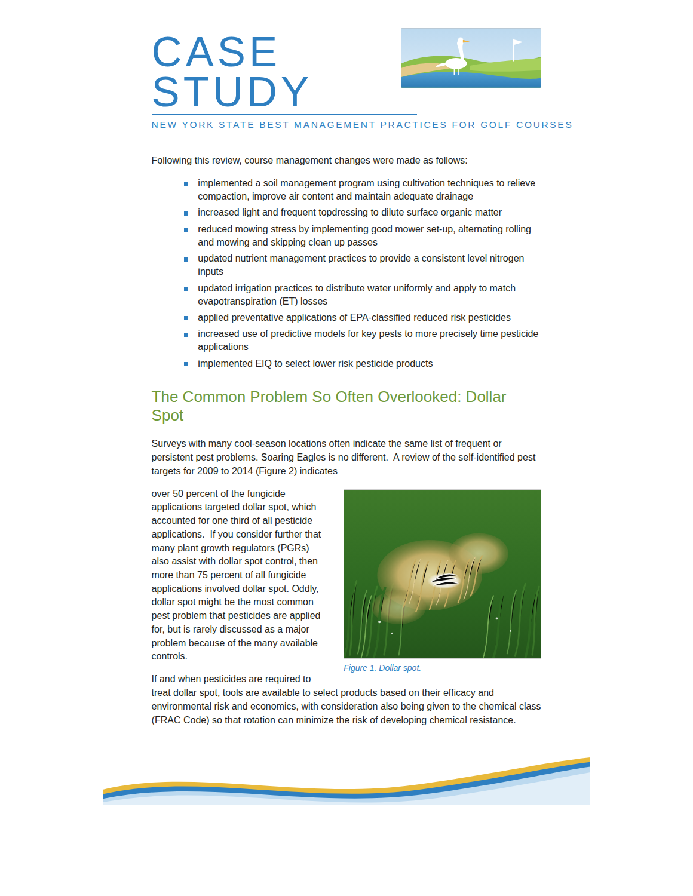CASE STUDY
NEW YORK STATE BEST MANAGEMENT PRACTICES FOR GOLF COURSES
Following this review, course management changes were made as follows:
implemented a soil management program using cultivation techniques to relieve compaction, improve air content and maintain adequate drainage
increased light and frequent topdressing to dilute surface organic matter
reduced mowing stress by implementing good mower set-up, alternating rolling and mowing and skipping clean up passes
updated nutrient management practices to provide a consistent level nitrogen inputs
updated irrigation practices to distribute water uniformly and apply to match evapotranspiration (ET) losses
applied preventative applications of EPA-classified reduced risk pesticides
increased use of predictive models for key pests to more precisely time pesticide applications
implemented EIQ to select lower risk pesticide products
The Common Problem So Often Overlooked: Dollar Spot
Surveys with many cool-season locations often indicate the same list of frequent or persistent pest problems. Soaring Eagles is no different. A review of the self-identified pest targets for 2009 to 2014 (Figure 2) indicates
Figure 1. Dollar spot.
over 50 percent of the fungicide applications targeted dollar spot, which accounted for one third of all pesticide applications. If you consider further that many plant growth regulators (PGRs) also assist with dollar spot control, then more than 75 percent of all fungicide applications involved dollar spot. Oddly, dollar spot might be the most common pest problem that pesticides are applied for, but is rarely discussed as a major problem because of the many available controls.
If and when pesticides are required to treat dollar spot, tools are available to select products based on their efficacy and environmental risk and economics, with consideration also being given to the chemical class (FRAC Code) so that rotation can minimize the risk of developing chemical resistance.